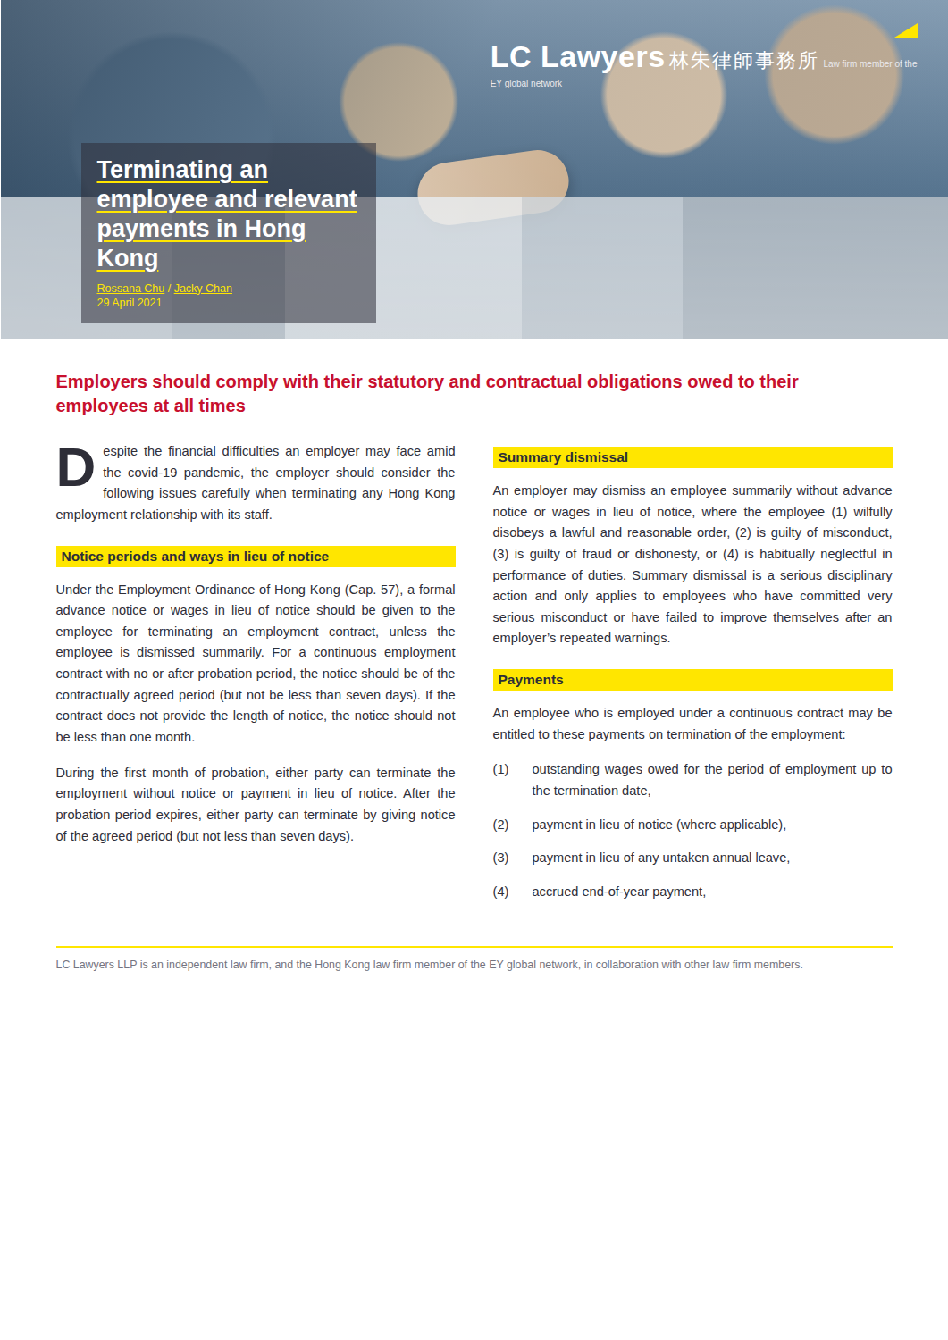LC Lawyers 林朱律師事務所 Law firm member of the
EY global network
Terminating an employee and relevant payments in Hong Kong
Rossana Chu / Jacky Chan
29 April 2021
Employers should comply with their statutory and contractual obligations owed to their employees at all times
Despite the financial difficulties an employer may face amid the covid-19 pandemic, the employer should consider the following issues carefully when terminating any Hong Kong employment relationship with its staff.
Notice periods and ways in lieu of notice
Under the Employment Ordinance of Hong Kong (Cap. 57), a formal advance notice or wages in lieu of notice should be given to the employee for terminating an employment contract, unless the employee is dismissed summarily. For a continuous employment contract with no or after probation period, the notice should be of the contractually agreed period (but not be less than seven days). If the contract does not provide the length of notice, the notice should not be less than one month.
During the first month of probation, either party can terminate the employment without notice or payment in lieu of notice. After the probation period expires, either party can terminate by giving notice of the agreed period (but not less than seven days).
Summary dismissal
An employer may dismiss an employee summarily without advance notice or wages in lieu of notice, where the employee (1) wilfully disobeys a lawful and reasonable order, (2) is guilty of misconduct, (3) is guilty of fraud or dishonesty, or (4) is habitually neglectful in performance of duties. Summary dismissal is a serious disciplinary action and only applies to employees who have committed very serious misconduct or have failed to improve themselves after an employer’s repeated warnings.
Payments
An employee who is employed under a continuous contract may be entitled to these payments on termination of the employment:
outstanding wages owed for the period of employment up to the termination date,
payment in lieu of notice (where applicable),
payment in lieu of any untaken annual leave,
accrued end-of-year payment,
LC Lawyers LLP is an independent law firm, and the Hong Kong law firm member of the EY global network, in collaboration with other law firm members.